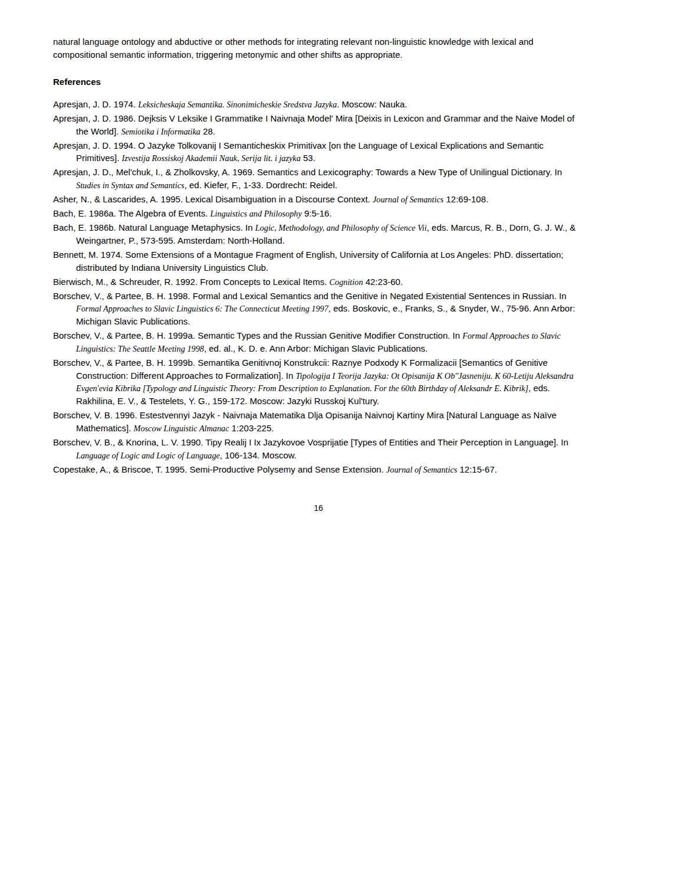natural language ontology and abductive or other methods for integrating relevant non-linguistic knowledge with lexical and compositional semantic information, triggering metonymic and other shifts as appropriate.
References
Apresjan, J. D. 1974. Leksicheskaja Semantika. Sinonimicheskie Sredstva Jazyka. Moscow: Nauka.
Apresjan, J. D. 1986. Dejksis V Leksike I Grammatike I Naivnaja Model' Mira [Deixis in Lexicon and Grammar and the Naive Model of the World]. Semiotika i Informatika 28.
Apresjan, J. D. 1994. O Jazyke Tolkovanij I Semanticheskix Primitivax [on the Language of Lexical Explications and Semantic Primitives]. Izvestija Rossiskoj Akademii Nauk, Serija lit. i jazyka 53.
Apresjan, J. D., Mel'chuk, I., & Zholkovsky, A. 1969. Semantics and Lexicography: Towards a New Type of Unilingual Dictionary. In Studies in Syntax and Semantics, ed. Kiefer, F., 1-33. Dordrecht: Reidel.
Asher, N., & Lascarides, A. 1995. Lexical Disambiguation in a Discourse Context. Journal of Semantics 12:69-108.
Bach, E. 1986a. The Algebra of Events. Linguistics and Philosophy 9:5-16.
Bach, E. 1986b. Natural Language Metaphysics. In Logic, Methodology, and Philosophy of Science Vii, eds. Marcus, R. B., Dorn, G. J. W., & Weingartner, P., 573-595. Amsterdam: North-Holland.
Bennett, M. 1974. Some Extensions of a Montague Fragment of English, University of California at Los Angeles: PhD. dissertation; distributed by Indiana University Linguistics Club.
Bierwisch, M., & Schreuder, R. 1992. From Concepts to Lexical Items. Cognition 42:23-60.
Borschev, V., & Partee, B. H. 1998. Formal and Lexical Semantics and the Genitive in Negated Existential Sentences in Russian. In Formal Approaches to Slavic Linguistics 6: The Connecticut Meeting 1997, eds. Boskovic, e., Franks, S., & Snyder, W., 75-96. Ann Arbor: Michigan Slavic Publications.
Borschev, V., & Partee, B. H. 1999a. Semantic Types and the Russian Genitive Modifier Construction. In Formal Approaches to Slavic Linguistics: The Seattle Meeting 1998, ed. al., K. D. e. Ann Arbor: Michigan Slavic Publications.
Borschev, V., & Partee, B. H. 1999b. Semantika Genitivnoj Konstrukcii: Raznye Podxody K Formalizacii [Semantics of Genitive Construction: Different Approaches to Formalization]. In Tipologija I Teorija Jazyka: Ot Opisanija K Ob''Jasneniju. K 60-Letiju Aleksandra Evgen'evia Kibrika [Typology and Linguistic Theory: From Description to Explanation. For the 60th Birthday of Aleksandr E. Kibrik], eds. Rakhilina, E. V., & Testelets, Y. G., 159-172. Moscow: Jazyki Russkoj Kul'tury.
Borschev, V. B. 1996. Estestvennyi Jazyk - Naivnaja Matematika Dlja Opisanija Naivnoj Kartiny Mira [Natural Language as Naïve Mathematics]. Moscow Linguistic Almanac 1:203-225.
Borschev, V. B., & Knorina, L. V. 1990. Tipy Realij I Ix Jazykovoe Vosprijatie [Types of Entities and Their Perception in Language]. In Language of Logic and Logic of Language, 106-134. Moscow.
Copestake, A., & Briscoe, T. 1995. Semi-Productive Polysemy and Sense Extension. Journal of Semantics 12:15-67.
16